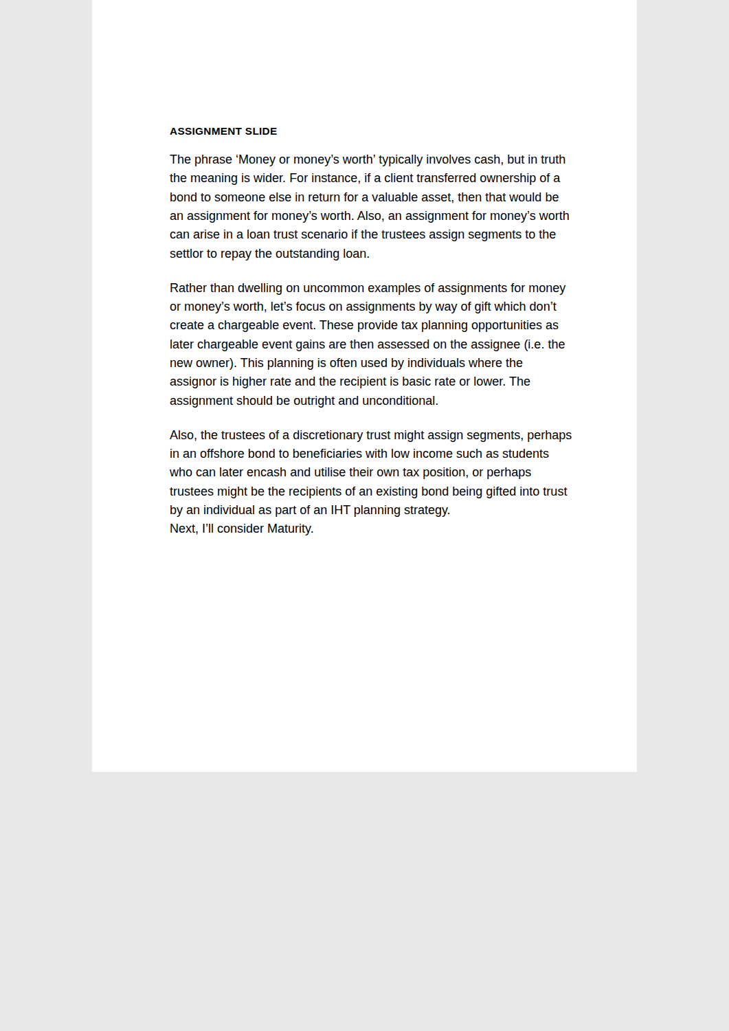ASSIGNMENT SLIDE
The phrase ‘Money or money’s worth’ typically involves cash, but in truth the meaning is wider. For instance, if a client transferred ownership of a bond to someone else in return for a valuable asset, then that would be an assignment for money’s worth. Also, an assignment for money’s worth can arise in a loan trust scenario if the trustees assign segments to the settlor to repay the outstanding loan.
Rather than dwelling on uncommon examples of assignments for money or money’s worth, let’s focus on assignments by way of gift which don’t create a chargeable event. These provide tax planning opportunities as later chargeable event gains are then assessed on the assignee (i.e. the new owner). This planning is often used by individuals where the assignor is higher rate and the recipient is basic rate or lower. The assignment should be outright and unconditional.
Also, the trustees of a discretionary trust might assign segments, perhaps in an offshore bond to beneficiaries with low income such as students who can later encash and utilise their own tax position, or perhaps trustees might be the recipients of an existing bond being gifted into trust by an individual as part of an IHT planning strategy.
Next, I’ll consider Maturity.